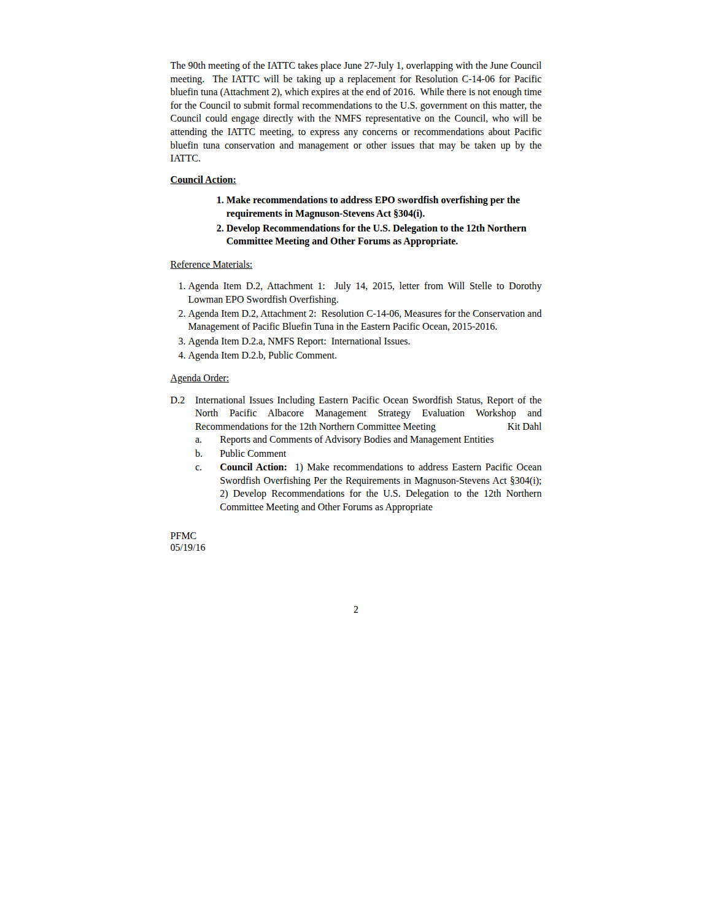The 90th meeting of the IATTC takes place June 27-July 1, overlapping with the June Council meeting. The IATTC will be taking up a replacement for Resolution C-14-06 for Pacific bluefin tuna (Attachment 2), which expires at the end of 2016. While there is not enough time for the Council to submit formal recommendations to the U.S. government on this matter, the Council could engage directly with the NMFS representative on the Council, who will be attending the IATTC meeting, to express any concerns or recommendations about Pacific bluefin tuna conservation and management or other issues that may be taken up by the IATTC.
Council Action:
Make recommendations to address EPO swordfish overfishing per the requirements in Magnuson-Stevens Act §304(i).
Develop Recommendations for the U.S. Delegation to the 12th Northern Committee Meeting and Other Forums as Appropriate.
Reference Materials:
Agenda Item D.2, Attachment 1: July 14, 2015, letter from Will Stelle to Dorothy Lowman EPO Swordfish Overfishing.
Agenda Item D.2, Attachment 2: Resolution C-14-06, Measures for the Conservation and Management of Pacific Bluefin Tuna in the Eastern Pacific Ocean, 2015-2016.
Agenda Item D.2.a, NMFS Report: International Issues.
Agenda Item D.2.b, Public Comment.
Agenda Order:
D.2
International Issues Including Eastern Pacific Ocean Swordfish Status, Report of the North Pacific Albacore Management Strategy Evaluation Workshop and Recommendations for the 12th Northern Committee MeetingKit Dahl
a. Reports and Comments of Advisory Bodies and Management Entities
b. Public Comment
c. Council Action: 1) Make recommendations to address Eastern Pacific Ocean Swordfish Overfishing Per the Requirements in Magnuson-Stevens Act §304(i); 2) Develop Recommendations for the U.S. Delegation to the 12th Northern Committee Meeting and Other Forums as Appropriate
PFMC
05/19/16
2